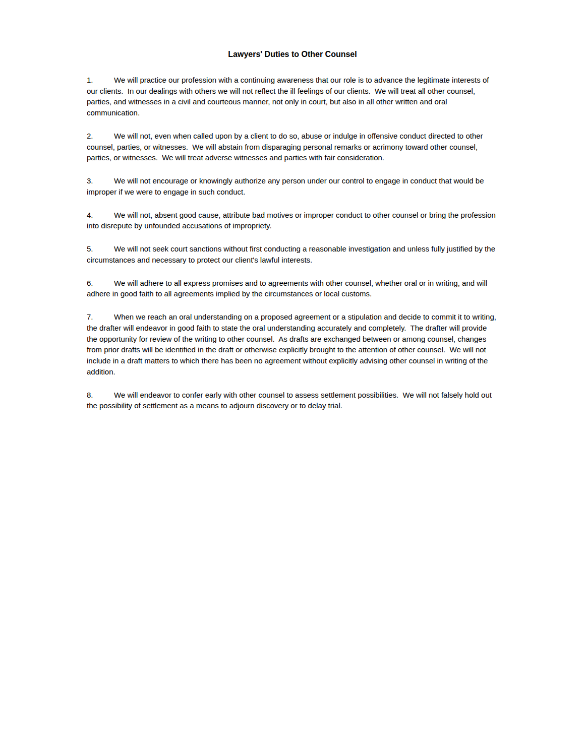Lawyers' Duties to Other Counsel
We will practice our profession with a continuing awareness that our role is to advance the legitimate interests of our clients. In our dealings with others we will not reflect the ill feelings of our clients. We will treat all other counsel, parties, and witnesses in a civil and courteous manner, not only in court, but also in all other written and oral communication.
We will not, even when called upon by a client to do so, abuse or indulge in offensive conduct directed to other counsel, parties, or witnesses. We will abstain from disparaging personal remarks or acrimony toward other counsel, parties, or witnesses. We will treat adverse witnesses and parties with fair consideration.
We will not encourage or knowingly authorize any person under our control to engage in conduct that would be improper if we were to engage in such conduct.
We will not, absent good cause, attribute bad motives or improper conduct to other counsel or bring the profession into disrepute by unfounded accusations of impropriety.
We will not seek court sanctions without first conducting a reasonable investigation and unless fully justified by the circumstances and necessary to protect our client's lawful interests.
We will adhere to all express promises and to agreements with other counsel, whether oral or in writing, and will adhere in good faith to all agreements implied by the circumstances or local customs.
When we reach an oral understanding on a proposed agreement or a stipulation and decide to commit it to writing, the drafter will endeavor in good faith to state the oral understanding accurately and completely. The drafter will provide the opportunity for review of the writing to other counsel. As drafts are exchanged between or among counsel, changes from prior drafts will be identified in the draft or otherwise explicitly brought to the attention of other counsel. We will not include in a draft matters to which there has been no agreement without explicitly advising other counsel in writing of the addition.
We will endeavor to confer early with other counsel to assess settlement possibilities. We will not falsely hold out the possibility of settlement as a means to adjourn discovery or to delay trial.